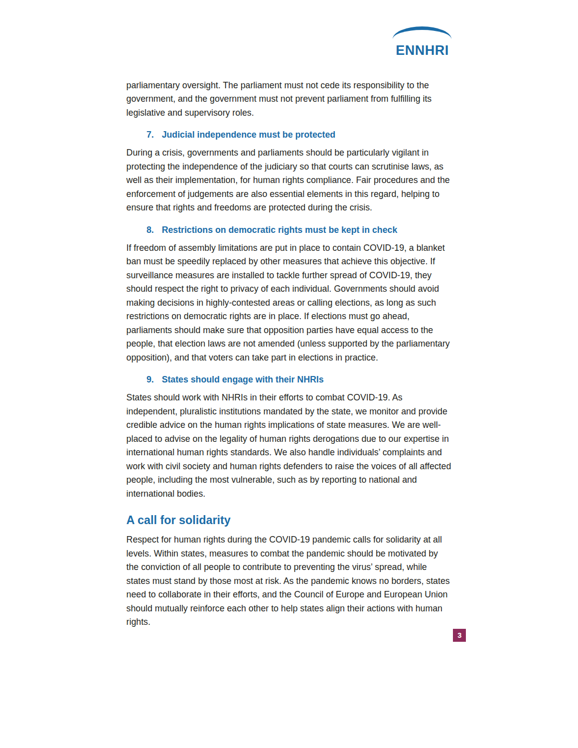ENNHRI
parliamentary oversight. The parliament must not cede its responsibility to the government, and the government must not prevent parliament from fulfilling its legislative and supervisory roles.
7. Judicial independence must be protected
During a crisis, governments and parliaments should be particularly vigilant in protecting the independence of the judiciary so that courts can scrutinise laws, as well as their implementation, for human rights compliance. Fair procedures and the enforcement of judgements are also essential elements in this regard, helping to ensure that rights and freedoms are protected during the crisis.
8. Restrictions on democratic rights must be kept in check
If freedom of assembly limitations are put in place to contain COVID-19, a blanket ban must be speedily replaced by other measures that achieve this objective. If surveillance measures are installed to tackle further spread of COVID-19, they should respect the right to privacy of each individual. Governments should avoid making decisions in highly-contested areas or calling elections, as long as such restrictions on democratic rights are in place. If elections must go ahead, parliaments should make sure that opposition parties have equal access to the people, that election laws are not amended (unless supported by the parliamentary opposition), and that voters can take part in elections in practice.
9. States should engage with their NHRIs
States should work with NHRIs in their efforts to combat COVID-19. As independent, pluralistic institutions mandated by the state, we monitor and provide credible advice on the human rights implications of state measures. We are well-placed to advise on the legality of human rights derogations due to our expertise in international human rights standards. We also handle individuals’ complaints and work with civil society and human rights defenders to raise the voices of all affected people, including the most vulnerable, such as by reporting to national and international bodies.
A call for solidarity
Respect for human rights during the COVID-19 pandemic calls for solidarity at all levels. Within states, measures to combat the pandemic should be motivated by the conviction of all people to contribute to preventing the virus’ spread, while states must stand by those most at risk. As the pandemic knows no borders, states need to collaborate in their efforts, and the Council of Europe and European Union should mutually reinforce each other to help states align their actions with human rights.
3